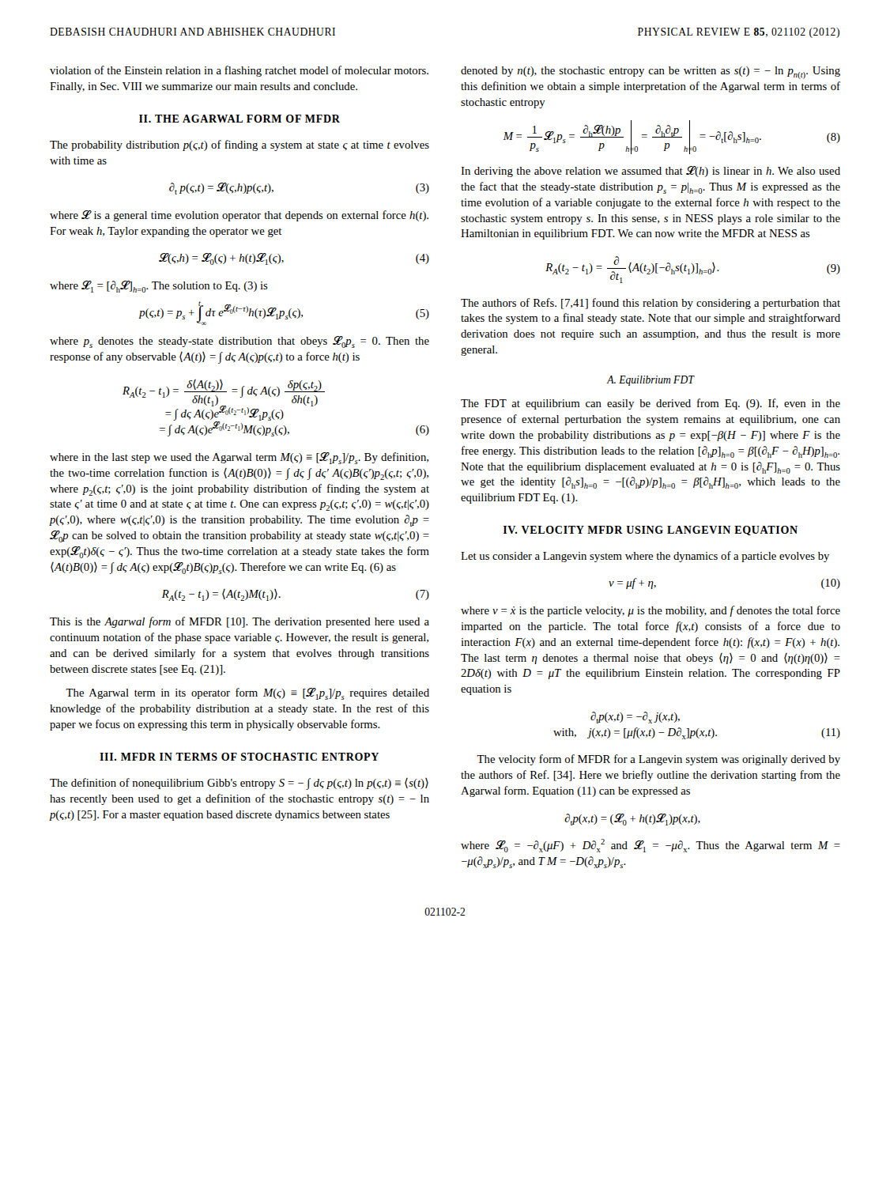DEBASISH CHAUDHURI AND ABHISHEK CHAUDHURI
PHYSICAL REVIEW E 85, 021102 (2012)
violation of the Einstein relation in a flashing ratchet model of molecular motors. Finally, in Sec. VIII we summarize our main results and conclude.
II. THE AGARWAL FORM OF MFDR
The probability distribution p(ς,t) of finding a system at state ς at time t evolves with time as
∂t p(ς,t) = 𝓛(ς,h)p(ς,t),
(3)
where 𝓛 is a general time evolution operator that depends on external force h(t). For weak h, Taylor expanding the operator we get
𝓛(ς,h) = 𝓛0(ς) + h(t)𝓛1(ς),
(4)
where 𝓛1 = [∂h𝓛]h=0. The solution to Eq. (3) is
p(ς,t) = ps + t∫−∞ dτ e𝓛0(t−τ)h(τ)𝓛1ps(ς),
(5)
where ps denotes the steady-state distribution that obeys 𝓛0ps = 0. Then the response of any observable ⟨A(t)⟩ = ∫ dς A(ς)p(ς,t) to a force h(t) is
RA(t2 − t1) = δ⟨A(t2)⟩δh(t1) = ∫ dς A(ς) δp(ς,t2) δh(t1)
(6)
= ∫ dς A(ς)e𝓛0(t2−t1)𝓛1ps(ς)
(6)
= ∫ dς A(ς)e𝓛0(t2−t1)M(ς)ps(ς),
(6)
where in the last step we used the Agarwal term M(ς) ≡ [𝓛1ps]/ps. By definition, the two-time correlation function is ⟨A(t)B(0)⟩ = ∫ dς ∫ dς′ A(ς)B(ς′)p2(ς,t; ς′,0), where p2(ς,t; ς′,0) is the joint probability distribution of finding the system at state ς′ at time 0 and at state ς at time t. One can express p2(ς,t; ς′,0) = w(ς,t|ς′,0) p(ς′,0), where w(ς,t|ς′,0) is the transition probability. The time evolution ∂tp = 𝓛0p can be solved to obtain the transition probability at steady state w(ς,t|ς′,0) = exp(𝓛0t)δ(ς − ς′). Thus the two-time correlation at a steady state takes the form ⟨A(t)B(0)⟩ = ∫ dς A(ς) exp(𝓛0t)B(ς)ps(ς). Therefore we can write Eq. (6) as
RA(t2 − t1) = ⟨A(t2)M(t1)⟩.
(7)
This is the Agarwal form of MFDR [10]. The derivation presented here used a continuum notation of the phase space variable ς. However, the result is general, and can be derived similarly for a system that evolves through transitions between discrete states [see Eq. (21)].
The Agarwal term in its operator form M(ς) ≡ [𝓛1ps]/ps requires detailed knowledge of the probability distribution at a steady state. In the rest of this paper we focus on expressing this term in physically observable forms.
III. MFDR IN TERMS OF STOCHASTIC ENTROPY
The definition of nonequilibrium Gibb's entropy S = − ∫ dς p(ς,t) ln p(ς,t) ≡ ⟨s(t)⟩ has recently been used to get a definition of the stochastic entropy s(t) = − ln p(ς,t) [25]. For a master equation based discrete dynamics between states
denoted by n(t), the stochastic entropy can be written as s(t) = − ln pn(t). Using this definition we obtain a simple interpretation of the Agarwal term in terms of stochastic entropy
M = 1 ps 𝓛1ps = ∂h𝓛(h)p p h=0 = ∂h∂tp p h=0 = −∂t[∂hs]h=0.
(8)
In deriving the above relation we assumed that 𝓛(h) is linear in h. We also used the fact that the steady-state distribution ps = p|h=0. Thus M is expressed as the time evolution of a variable conjugate to the external force h with respect to the stochastic system entropy s. In this sense, s in NESS plays a role similar to the Hamiltonian in equilibrium FDT. We can now write the MFDR at NESS as
RA(t2 − t1) = ∂∂t1⟨A(t2)[−∂hs(t1)]h=0⟩.
(9)
The authors of Refs. [7,41] found this relation by considering a perturbation that takes the system to a final steady state. Note that our simple and straightforward derivation does not require such an assumption, and thus the result is more general.
A. Equilibrium FDT
The FDT at equilibrium can easily be derived from Eq. (9). If, even in the presence of external perturbation the system remains at equilibrium, one can write down the probability distributions as p = exp[−β(H − F)] where F is the free energy. This distribution leads to the relation [∂hp]h=0 = β[(∂hF − ∂hH)p]h=0. Note that the equilibrium displacement evaluated at h = 0 is [∂hF]h=0 = 0. Thus we get the identity [∂hs]h=0 = −[(∂hp)/p]h=0 = β[∂hH]h=0, which leads to the equilibrium FDT Eq. (1).
IV. VELOCITY MFDR USING LANGEVIN EQUATION
Let us consider a Langevin system where the dynamics of a particle evolves by
v = μf + η,
(10)
where v = ẋ is the particle velocity, μ is the mobility, and f denotes the total force imparted on the particle. The total force f(x,t) consists of a force due to interaction F(x) and an external time-dependent force h(t): f(x,t) = F(x) + h(t). The last term η denotes a thermal noise that obeys ⟨η⟩ = 0 and ⟨η(t)η(0)⟩ = 2Dδ(t) with D = μT the equilibrium Einstein relation. The corresponding FP equation is
∂tp(x,t) = −∂x j(x,t),
(11)
with, j(x,t) = [μf(x,t) − D∂x]p(x,t).
(11)
The velocity form of MFDR for a Langevin system was originally derived by the authors of Ref. [34]. Here we briefly outline the derivation starting from the Agarwal form. Equation (11) can be expressed as
∂tp(x,t) = (𝓛0 + h(t)𝓛1)p(x,t),
where 𝓛0 = −∂x(μF) + D∂x2 and 𝓛1 = −μ∂x. Thus the Agarwal term M = −μ(∂xps)/ps, and T M = −D(∂xps)/ps.
021102-2